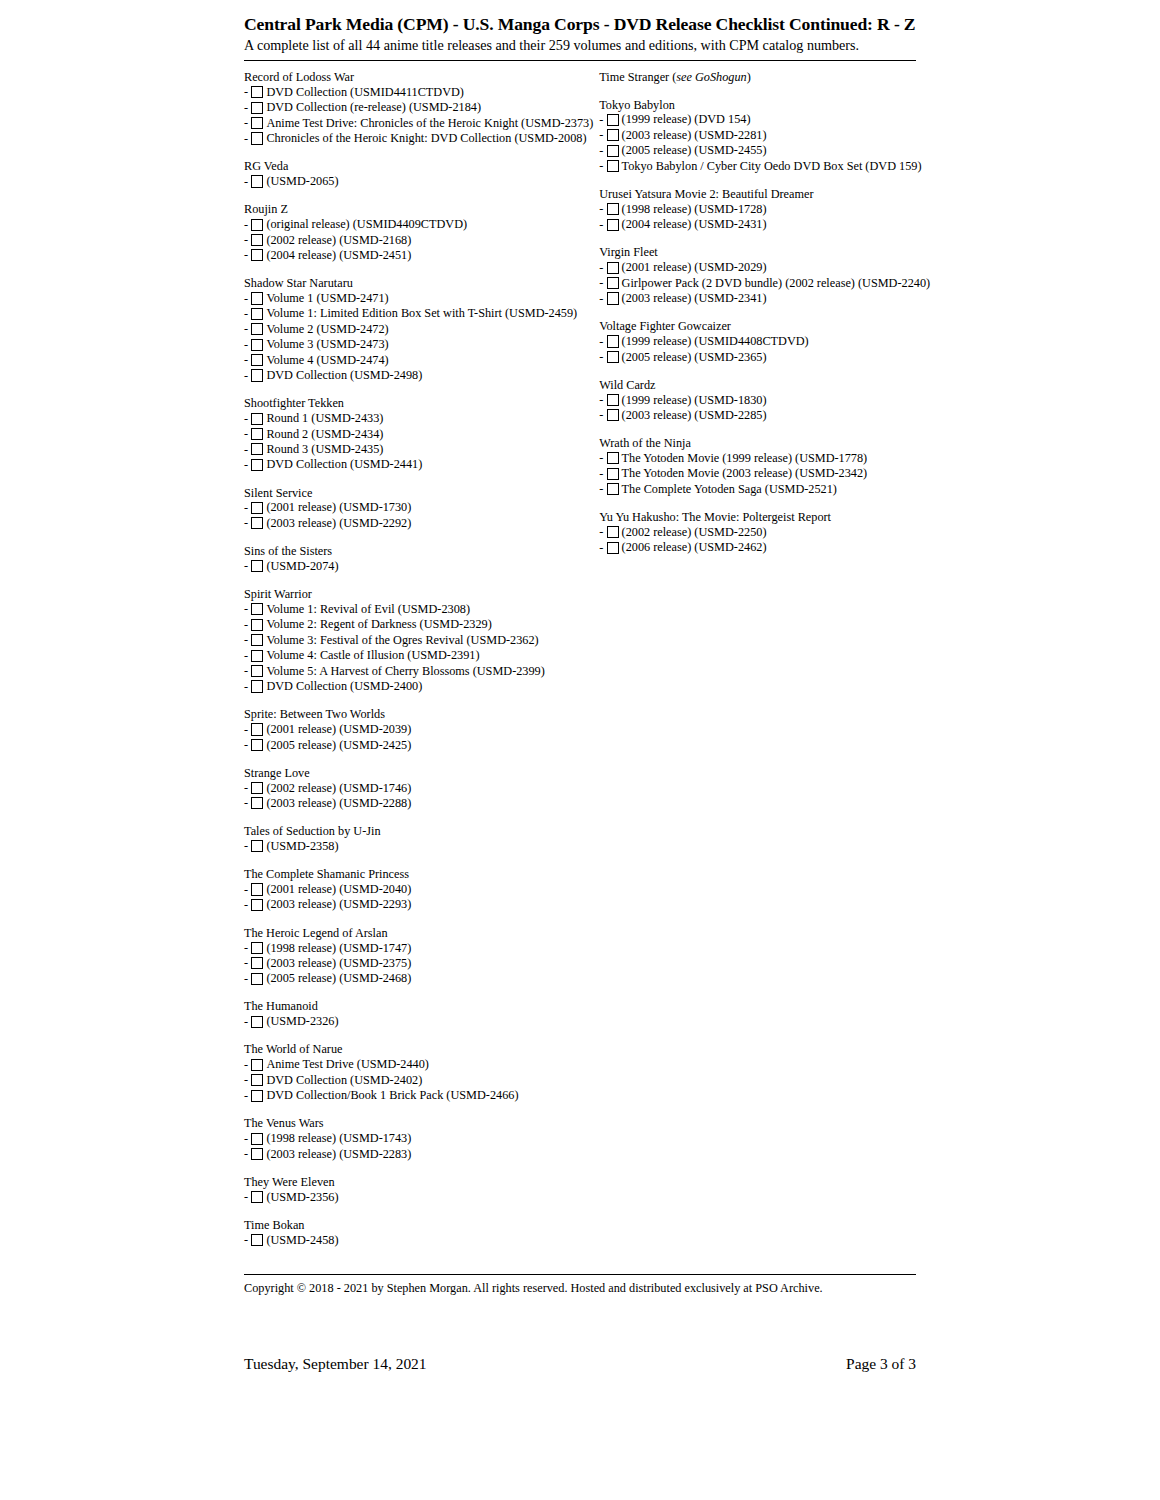Central Park Media (CPM) - U.S. Manga Corps - DVD Release Checklist Continued: R - Z
A complete list of all 44 anime title releases and their 259 volumes and editions, with CPM catalog numbers.
Record of Lodoss War
- DVD Collection (USMID4411CTDVD)
- DVD Collection (re-release) (USMD-2184)
- Anime Test Drive: Chronicles of the Heroic Knight (USMD-2373)
- Chronicles of the Heroic Knight: DVD Collection (USMD-2008)
RG Veda
- (USMD-2065)
Roujin Z
- (original release) (USMID4409CTDVD)
- (2002 release) (USMD-2168)
- (2004 release) (USMD-2451)
Shadow Star Narutaru
- Volume 1 (USMD-2471)
- Volume 1: Limited Edition Box Set with T-Shirt (USMD-2459)
- Volume 2 (USMD-2472)
- Volume 3 (USMD-2473)
- Volume 4 (USMD-2474)
- DVD Collection (USMD-2498)
Shootfighter Tekken
- Round 1 (USMD-2433)
- Round 2 (USMD-2434)
- Round 3 (USMD-2435)
- DVD Collection (USMD-2441)
Silent Service
- (2001 release) (USMD-1730)
- (2003 release) (USMD-2292)
Sins of the Sisters
- (USMD-2074)
Spirit Warrior
- Volume 1: Revival of Evil (USMD-2308)
- Volume 2: Regent of Darkness (USMD-2329)
- Volume 3: Festival of the Ogres Revival (USMD-2362)
- Volume 4: Castle of Illusion (USMD-2391)
- Volume 5: A Harvest of Cherry Blossoms (USMD-2399)
- DVD Collection (USMD-2400)
Sprite: Between Two Worlds
- (2001 release) (USMD-2039)
- (2005 release) (USMD-2425)
Strange Love
- (2002 release) (USMD-1746)
- (2003 release) (USMD-2288)
Tales of Seduction by U-Jin
- (USMD-2358)
The Complete Shamanic Princess
- (2001 release) (USMD-2040)
- (2003 release) (USMD-2293)
The Heroic Legend of Arslan
- (1998 release) (USMD-1747)
- (2003 release) (USMD-2375)
- (2005 release) (USMD-2468)
The Humanoid
- (USMD-2326)
The World of Narue
- Anime Test Drive (USMD-2440)
- DVD Collection (USMD-2402)
- DVD Collection/Book 1 Brick Pack (USMD-2466)
The Venus Wars
- (1998 release) (USMD-1743)
- (2003 release) (USMD-2283)
They Were Eleven
- (USMD-2356)
Time Bokan
- (USMD-2458)
Time Stranger (see GoShogun)
Tokyo Babylon
- (1999 release) (DVD 154)
- (2003 release) (USMD-2281)
- (2005 release) (USMD-2455)
- Tokyo Babylon / Cyber City Oedo DVD Box Set (DVD 159)
Urusei Yatsura Movie 2: Beautiful Dreamer
- (1998 release) (USMD-1728)
- (2004 release) (USMD-2431)
Virgin Fleet
- (2001 release) (USMD-2029)
- Girlpower Pack (2 DVD bundle) (2002 release) (USMD-2240)
- (2003 release) (USMD-2341)
Voltage Fighter Gowcaizer
- (1999 release) (USMID4408CTDVD)
- (2005 release) (USMD-2365)
Wild Cardz
- (1999 release) (USMD-1830)
- (2003 release) (USMD-2285)
Wrath of the Ninja
- The Yotoden Movie (1999 release) (USMD-1778)
- The Yotoden Movie (2003 release) (USMD-2342)
- The Complete Yotoden Saga (USMD-2521)
Yu Yu Hakusho: The Movie: Poltergeist Report
- (2002 release) (USMD-2250)
- (2006 release) (USMD-2462)
Copyright © 2018 - 2021 by Stephen Morgan. All rights reserved. Hosted and distributed exclusively at PSO Archive.
Tuesday, September 14, 2021 Page 3 of 3